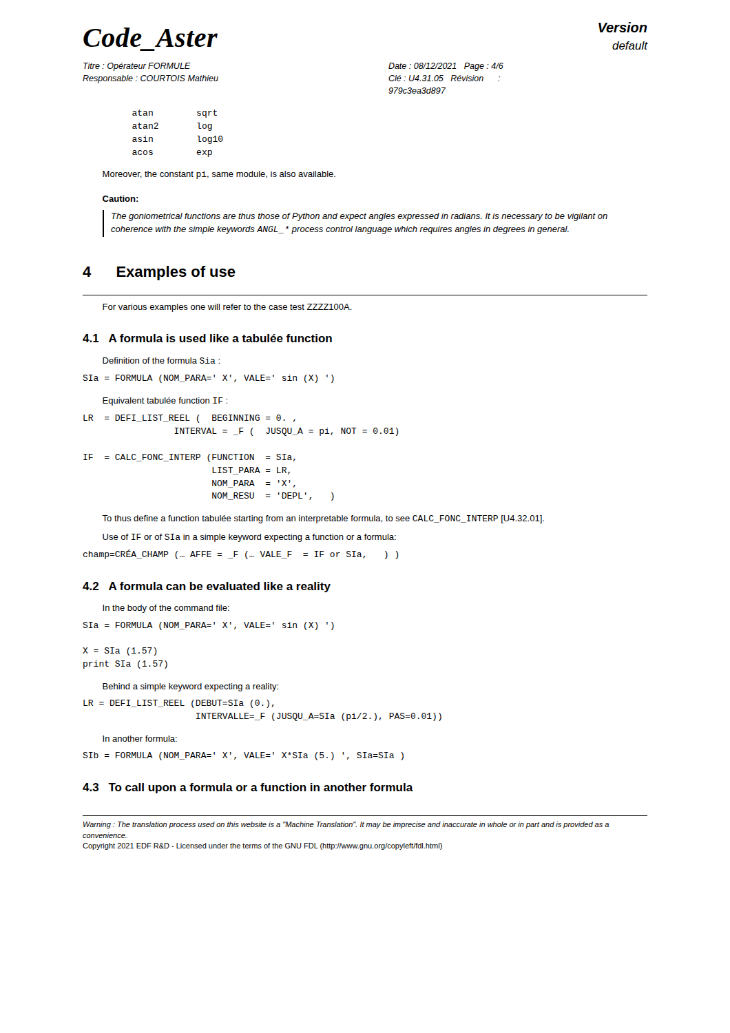Code_Aster
Versiondefault
| Titre : Opérateur FORMULE | Date : 08/12/2021 Page : 4/6 |
| Responsable : COURTOIS Mathieu | Clé : U4.31.05 Révision : |
| | 979c3ea3d897 |
atan        sqrt
atan2       log
asin        log10
acos        exp
Moreover, the constant pi, same module, is also available.
Caution:
The goniometrical functions are thus those of Python and expect angles expressed in radians. It is necessary to be vigilant on coherence with the simple keywords ANGL_* process control language which requires angles in degrees in general.
4 Examples of use
For various examples one will refer to the case test ZZZZ100A.
4.1 A formula is used like a tabulée function
Definition of the formula Sia :
SIa = FORMULA (NOM_PARA=' X', VALE=' sin (X) ')
Equivalent tabulée function IF :
LR  = DEFI_LIST_REEL (  BEGINNING = 0. ,
                 INTERVAL = _F (  JUSQU_A = pi, NOT = 0.01)

IF  = CALC_FONC_INTERP (FUNCTION  = SIa,
                        LIST_PARA = LR,
                        NOM_PARA  = 'X',
                        NOM_RESU  = 'DEPL',   )
To thus define a function tabulée starting from an interpretable formula, to see CALC_FONC_INTERP [U4.32.01].
Use of IF or of SIa in a simple keyword expecting a function or a formula:
champ=CRÉA_CHAMP (… AFFE = _F (… VALE_F  = IF or SIa,   ) )
4.2 A formula can be evaluated like a reality
In the body of the command file:
SIa = FORMULA (NOM_PARA=' X', VALE=' sin (X) ')

X = SIa (1.57)
print SIa (1.57)
Behind a simple keyword expecting a reality:
LR = DEFI_LIST_REEL (DEBUT=SIa (0.),
                     INTERVALLE=_F (JUSQU_A=SIa (pi/2.), PAS=0.01))
In another formula:
SIb = FORMULA (NOM_PARA=' X', VALE=' X*SIa (5.) ', SIa=SIa )
4.3 To call upon a formula or a function in another formula
Warning : The translation process used on this website is a "Machine Translation". It may be imprecise and inaccurate in whole or in part and is provided as a convenience.
Copyright 2021 EDF R&D - Licensed under the terms of the GNU FDL (http://www.gnu.org/copyleft/fdl.html)